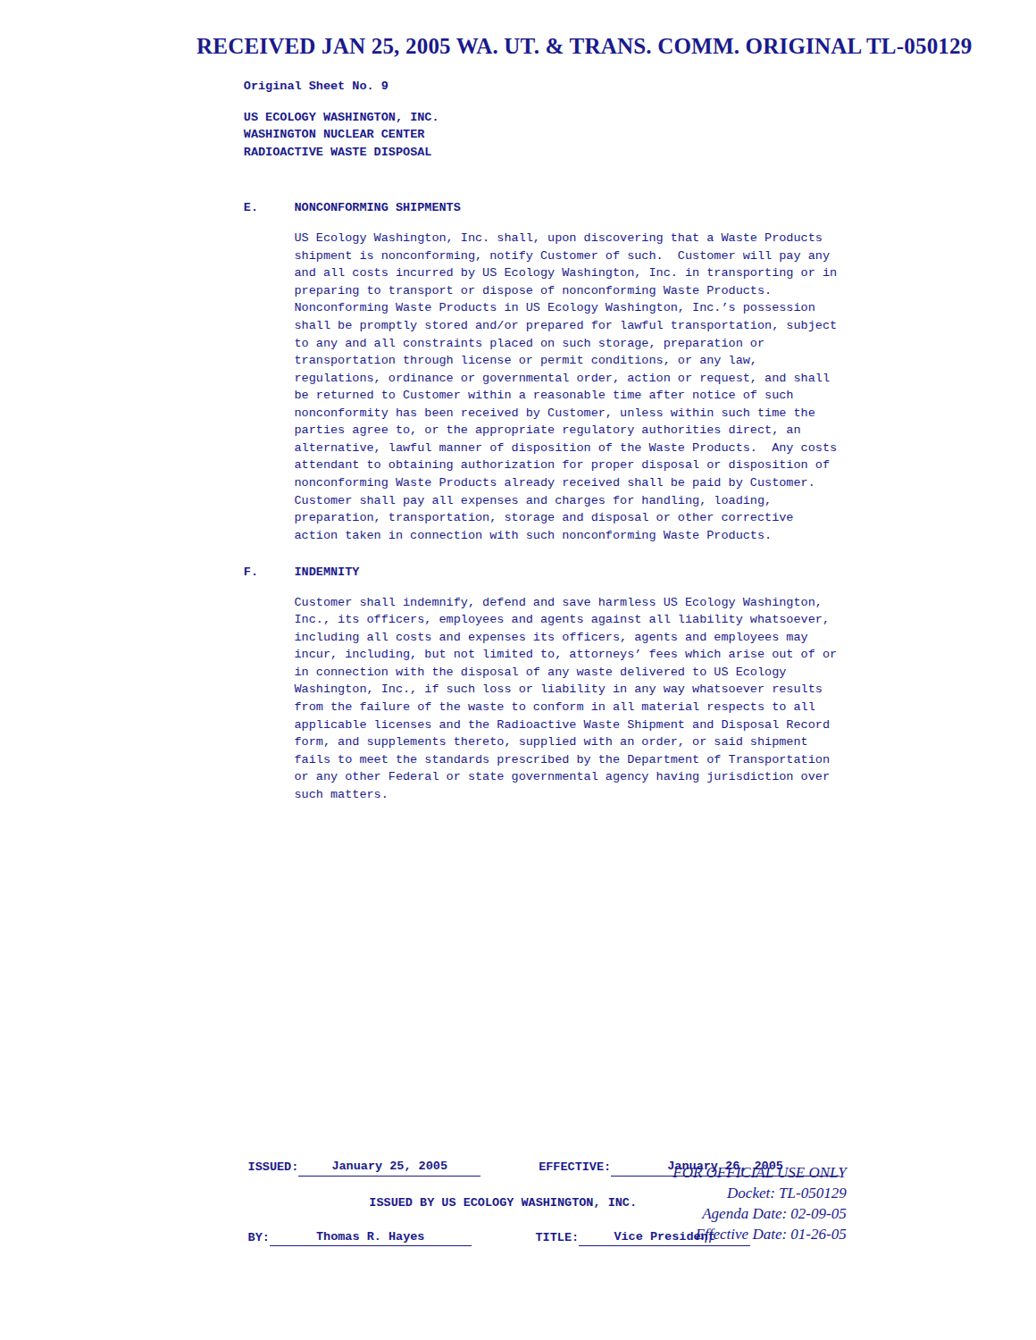RECEIVED JAN 25, 2005 WA. UT. & TRANS. COMM. ORIGINAL TL-050129
Original Sheet No. 9
US ECOLOGY WASHINGTON, INC.
WASHINGTON NUCLEAR CENTER
RADIOACTIVE WASTE DISPOSAL
E. NONCONFORMING SHIPMENTS
US Ecology Washington, Inc. shall, upon discovering that a Waste Products shipment is nonconforming, notify Customer of such. Customer will pay any and all costs incurred by US Ecology Washington, Inc. in transporting or in preparing to transport or dispose of nonconforming Waste Products. Nonconforming Waste Products in US Ecology Washington, Inc.’s possession shall be promptly stored and/or prepared for lawful transportation, subject to any and all constraints placed on such storage, preparation or transportation through license or permit conditions, or any law, regulations, ordinance or governmental order, action or request, and shall be returned to Customer within a reasonable time after notice of such nonconformity has been received by Customer, unless within such time the parties agree to, or the appropriate regulatory authorities direct, an alternative, lawful manner of disposition of the Waste Products. Any costs attendant to obtaining authorization for proper disposal or disposition of nonconforming Waste Products already received shall be paid by Customer. Customer shall pay all expenses and charges for handling, loading, preparation, transportation, storage and disposal or other corrective action taken in connection with such nonconforming Waste Products.
F. INDEMNITY
Customer shall indemnify, defend and save harmless US Ecology Washington, Inc., its officers, employees and agents against all liability whatsoever, including all costs and expenses its officers, agents and employees may incur, including, but not limited to, attorneys’ fees which arise out of or in connection with the disposal of any waste delivered to US Ecology Washington, Inc., if such loss or liability in any way whatsoever results from the failure of the waste to conform in all material respects to all applicable licenses and the Radioactive Waste Shipment and Disposal Record form, and supplements thereto, supplied with an order, or said shipment fails to meet the standards prescribed by the Department of Transportation or any other Federal or state governmental agency having jurisdiction over such matters.
ISSUED: January 25, 2005 EFFECTIVE: January 26, 2005
ISSUED BY US ECOLOGY WASHINGTON, INC.
BY: Thomas R. Hayes TITLE: Vice President
FOR OFFICIAL USE ONLY
Docket: TL-050129
Agenda Date: 02-09-05
Effective Date: 01-26-05